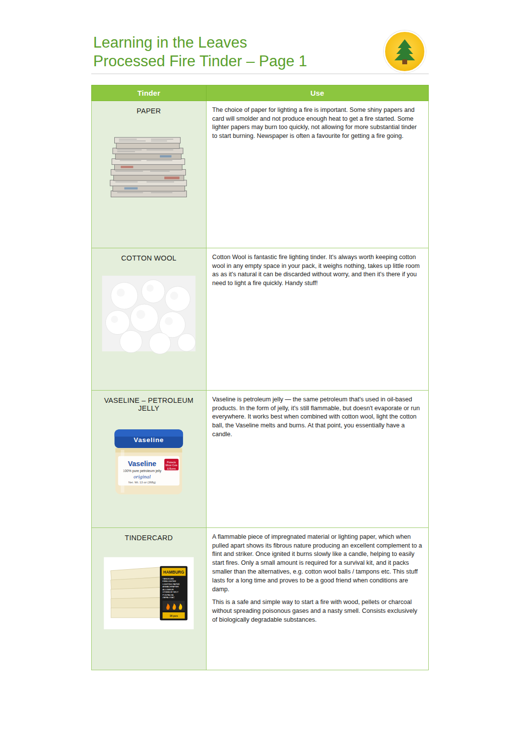Learning in the Leaves
Processed Fire Tinder – Page 1
| Tinder | Use |
| --- | --- |
| PAPER | The choice of paper for lighting a fire is important. Some shiny papers and card will smolder and not produce enough heat to get a fire started. Some lighter papers may burn too quickly, not allowing for more substantial tinder to start burning. Newspaper is often a favourite for getting a fire going. |
| COTTON WOOL | Cotton Wool is fantastic fire lighting tinder. It's always worth keeping cotton wool in any empty space in your pack, it weighs nothing, takes up little room as as it's natural it can be discarded without worry, and then it's there if you need to light a fire quickly. Handy stuff! |
| VASELINE – PETROLEUM JELLY Vaseline Vaseline 100% pure petroleum jelly original Net. Wt. 13 oz (368g) Protects Minor Cuts & Burns | Vaseline is petroleum jelly — the same petroleum that's used in oil-based products. In the form of jelly, it's still flammable, but doesn't evaporate or run everywhere. It works best when combined with cotton wool, light the cotton ball, the Vaseline melts and burns. At that point, you essentially have a candle. |
| TINDERCARD HAMBURG TÄNDKUBB FIRELIGHTER LIGHTING PAPER ANMACHPAPIER ALLUMEUR ОГНЕВОЙ ЛИСТ PODPALKA ZAPALOVAČ 16 pcs | A flammable piece of impregnated material or lighting paper, which when pulled apart shows its fibrous nature producing an excellent complement to a flint and striker. Once ignited it burns slowly like a candle, helping to easily start fires. Only a small amount is required for a survival kit, and it packs smaller than the alternatives, e.g. cotton wool balls / tampons etc. This stuff lasts for a long time and proves to be a good friend when conditions are damp. This is a safe and simple way to start a fire with wood, pellets or charcoal without spreading poisonous gases and a nasty smell. Consists exclusively of biologically degradable substances. |